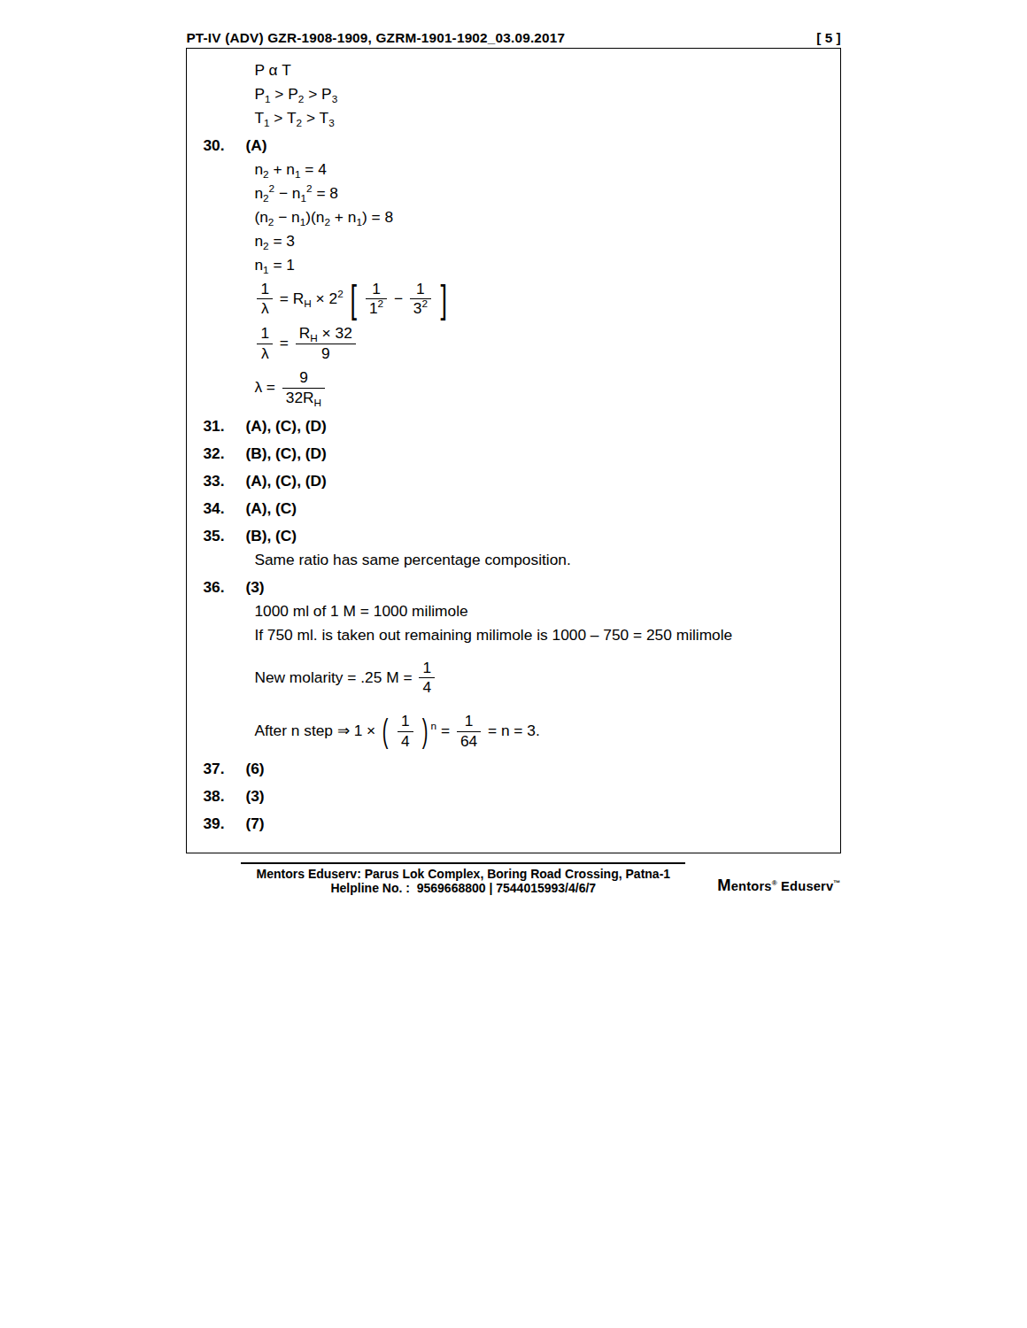PT-IV (ADV) GZR-1908-1909, GZRM-1901-1902_03.09.2017
[ 5 ]
P α T
P1 > P2 > P3
T1 > T2 > T3
30.
(A)
n2 + n1 = 4
n22 − n12 = 8
(n2 − n1)(n2 + n1) = 8
n2 = 3
n1 = 1
1 λ = RH × 22 [ 112 − 132 ]
1 λ = RH × 329
λ = 932RH
31.
(A), (C), (D)
32.
(B), (C), (D)
33.
(A), (C), (D)
34.
(A), (C)
35.
(B), (C)
Same ratio has same percentage composition.
36.
(3)
1000 ml of 1 M = 1000 milimole
If 750 ml. is taken out remaining milimole is 1000 – 750 = 250 milimole
New molarity = .25 M = 14
After n step ⇒ 1 × ( 14 )n = 164 = n = 3.
37.
(6)
38.
(3)
39.
(7)
Mentors Eduserv: Parus Lok Complex, Boring Road Crossing, Patna-1
Helpline No. : 9569668800 | 7544015993/4/6/7
Mentors® Eduserv™